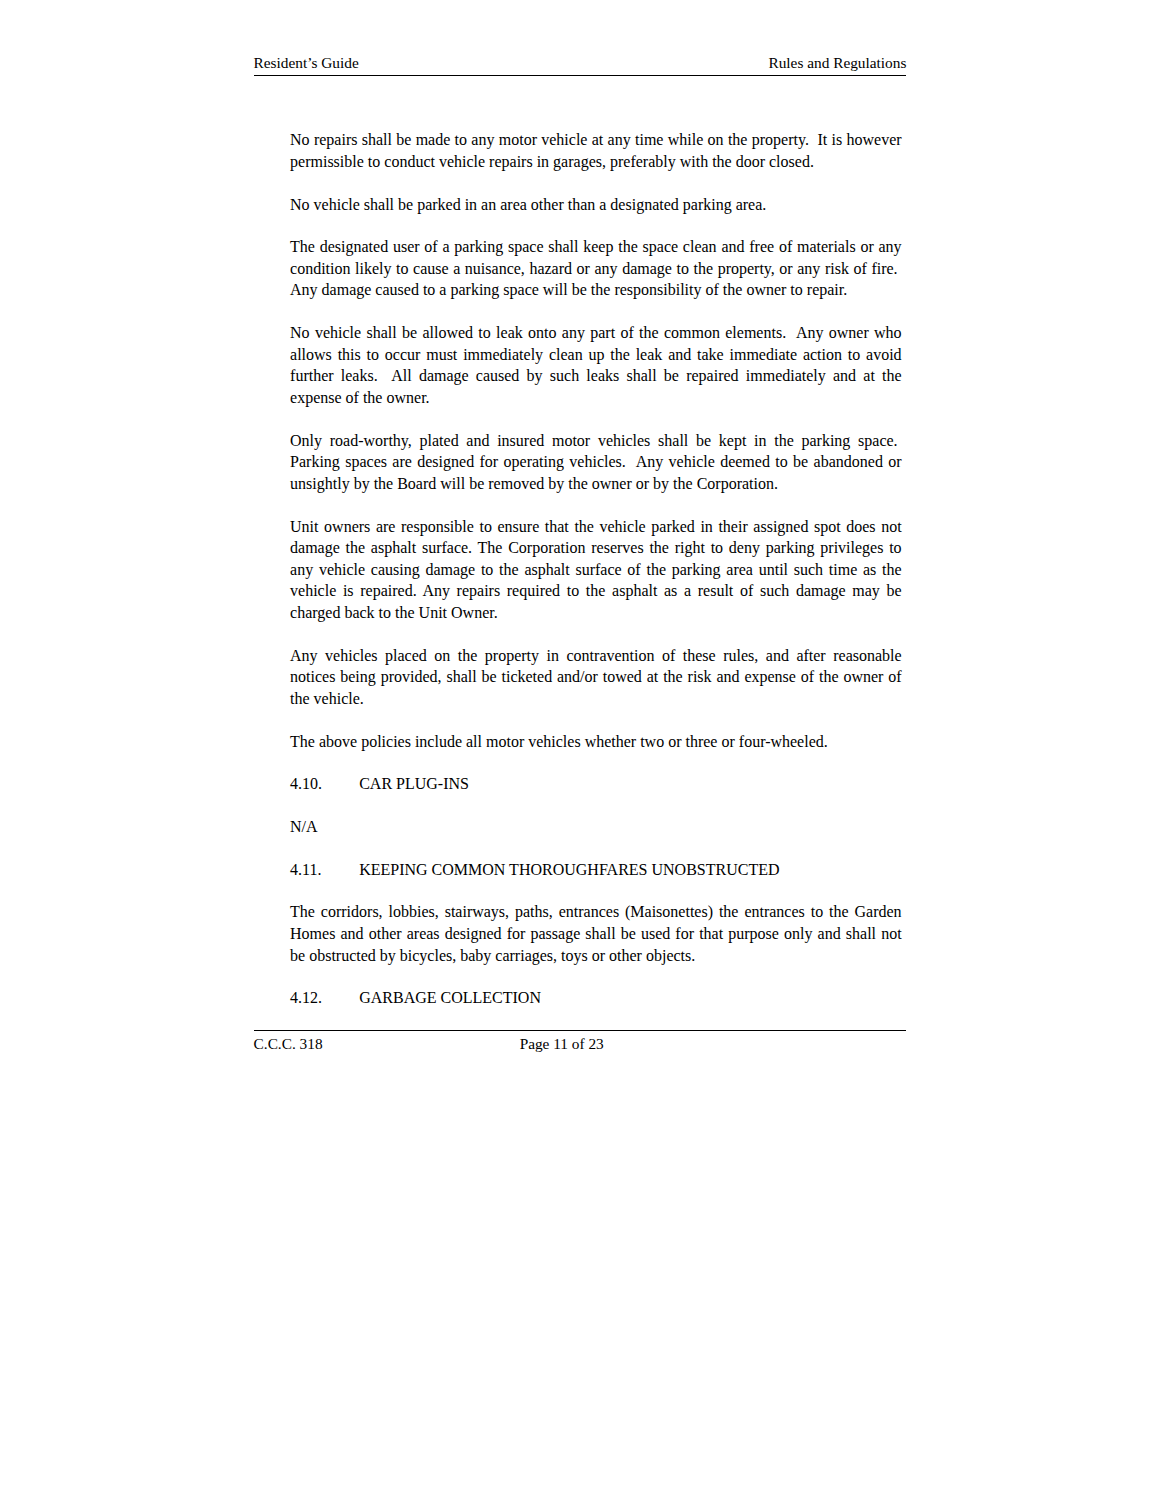Resident’s Guide
Rules and Regulations
No repairs shall be made to any motor vehicle at any time while on the property. It is however permissible to conduct vehicle repairs in garages, preferably with the door closed.
No vehicle shall be parked in an area other than a designated parking area.
The designated user of a parking space shall keep the space clean and free of materials or any condition likely to cause a nuisance, hazard or any damage to the property, or any risk of fire. Any damage caused to a parking space will be the responsibility of the owner to repair.
No vehicle shall be allowed to leak onto any part of the common elements. Any owner who allows this to occur must immediately clean up the leak and take immediate action to avoid further leaks. All damage caused by such leaks shall be repaired immediately and at the expense of the owner.
Only road-worthy, plated and insured motor vehicles shall be kept in the parking space. Parking spaces are designed for operating vehicles. Any vehicle deemed to be abandoned or unsightly by the Board will be removed by the owner or by the Corporation.
Unit owners are responsible to ensure that the vehicle parked in their assigned spot does not damage the asphalt surface. The Corporation reserves the right to deny parking privileges to any vehicle causing damage to the asphalt surface of the parking area until such time as the vehicle is repaired. Any repairs required to the asphalt as a result of such damage may be charged back to the Unit Owner.
Any vehicles placed on the property in contravention of these rules, and after reasonable notices being provided, shall be ticketed and/or towed at the risk and expense of the owner of the vehicle.
The above policies include all motor vehicles whether two or three or four-wheeled.
4.10.
CAR PLUG-INS
N/A
4.11.
KEEPING COMMON THOROUGHFARES UNOBSTRUCTED
The corridors, lobbies, stairways, paths, entrances (Maisonettes) the entrances to the Garden Homes and other areas designed for passage shall be used for that purpose only and shall not be obstructed by bicycles, baby carriages, toys or other objects.
4.12.
GARBAGE COLLECTION
C.C.C. 318
Page 11 of 23